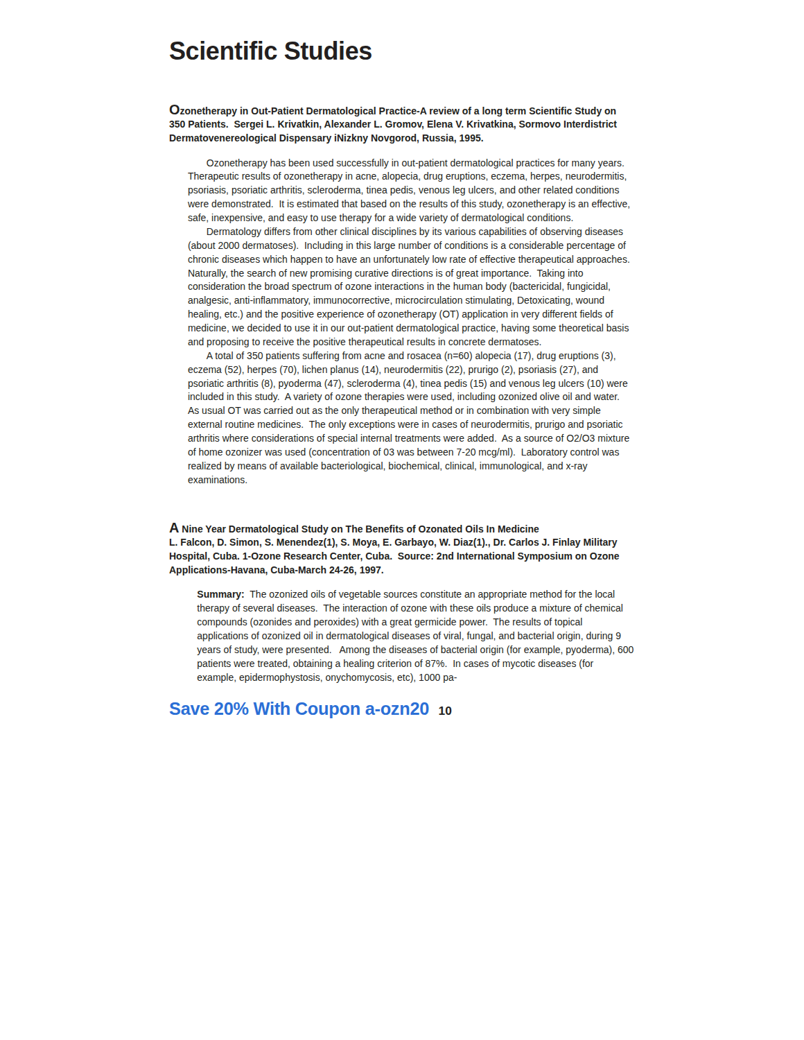Scientific Studies
Ozonetherapy in Out-Patient Dermatological Practice-A review of a long term Scientific Study on 350 Patients. Sergei L. Krivatkin, Alexander L. Gromov, Elena V. Krivatkina, Sormovo Interdistrict Dermatovenereological Dispensary iNizkny Novgorod, Russia, 1995.
Ozonetherapy has been used successfully in out-patient dermatological practices for many years. Therapeutic results of ozonetherapy in acne, alopecia, drug eruptions, eczema, herpes, neurodermitis, psoriasis, psoriatic arthritis, scleroderma, tinea pedis, venous leg ulcers, and other related conditions were demonstrated. It is estimated that based on the results of this study, ozonetherapy is an effective, safe, inexpensive, and easy to use therapy for a wide variety of dermatological conditions.
Dermatology differs from other clinical disciplines by its various capabilities of observing diseases (about 2000 dermatoses). Including in this large number of conditions is a considerable percentage of chronic diseases which happen to have an unfortunately low rate of effective therapeutical approaches. Naturally, the search of new promising curative directions is of great importance. Taking into consideration the broad spectrum of ozone interactions in the human body (bactericidal, fungicidal, analgesic, anti-inflammatory, immunocorrective, microcirculation stimulating, Detoxicating, wound healing, etc.) and the positive experience of ozonetherapy (OT) application in very different fields of medicine, we decided to use it in our out-patient dermatological practice, having some theoretical basis and proposing to receive the positive therapeutical results in concrete dermatoses.
A total of 350 patients suffering from acne and rosacea (n=60) alopecia (17), drug eruptions (3), eczema (52), herpes (70), lichen planus (14), neurodermitis (22), prurigo (2), psoriasis (27), and psoriatic arthritis (8), pyoderma (47), scleroderma (4), tinea pedis (15) and venous leg ulcers (10) were included in this study. A variety of ozone therapies were used, including ozonized olive oil and water. As usual OT was carried out as the only therapeutical method or in combination with very simple external routine medicines. The only exceptions were in cases of neurodermitis, prurigo and psoriatic arthritis where considerations of special internal treatments were added. As a source of O2/O3 mixture of home ozonizer was used (concentration of 03 was between 7-20 mcg/ml). Laboratory control was realized by means of available bacteriological, biochemical, clinical, immunological, and x-ray examinations.
A Nine Year Dermatological Study on The Benefits of Ozonated Oils In Medicine
L. Falcon, D. Simon, S. Menendez(1), S. Moya, E. Garbayo, W. Diaz(1)., Dr. Carlos J. Finlay Military Hospital, Cuba. 1-Ozone Research Center, Cuba. Source: 2nd International Symposium on Ozone Applications-Havana, Cuba-March 24-26, 1997.
Summary: The ozonized oils of vegetable sources constitute an appropriate method for the local therapy of several diseases. The interaction of ozone with these oils produce a mixture of chemical compounds (ozonides and peroxides) with a great germicide power. The results of topical applications of ozonized oil in dermatological diseases of viral, fungal, and bacterial origin, during 9 years of study, were presented. Among the diseases of bacterial origin (for example, pyoderma), 600 patients were treated, obtaining a healing criterion of 87%. In cases of mycotic diseases (for example, epidermophystosis, onychomycosis, etc), 1000 pa-
Save 20% With Coupon a-ozn20 10